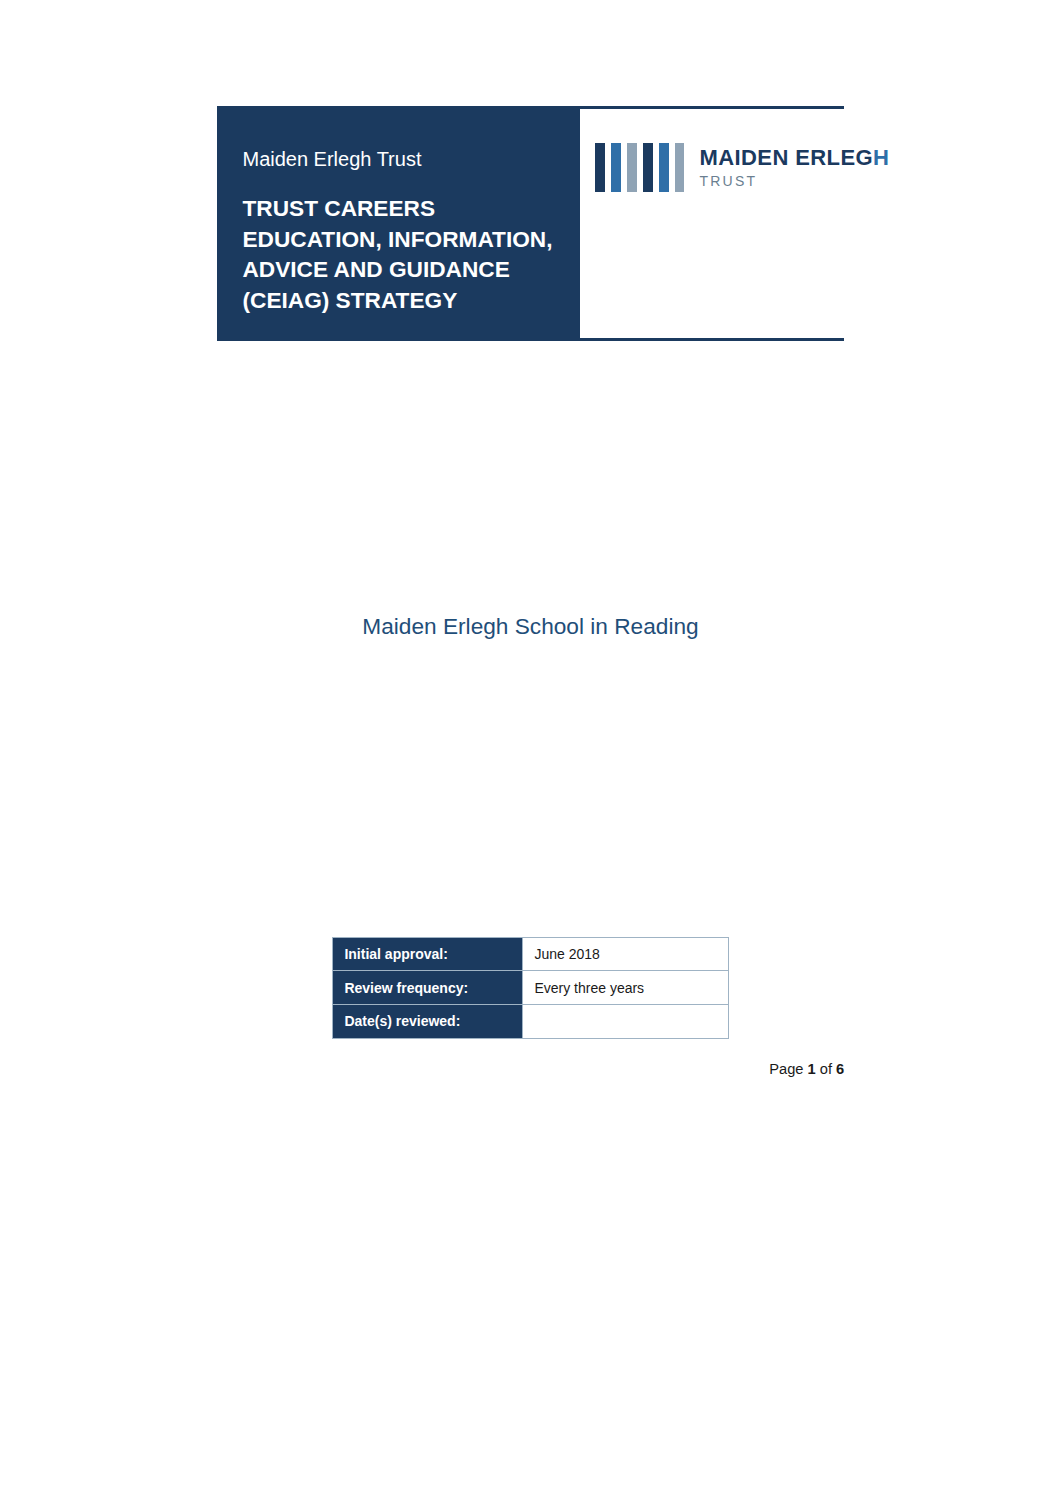Maiden Erlegh Trust
Trust Careers Education, Information, Advice and Guidance (CEIAG) Strategy
MAIDEN ERLEGH
TRUST
Maiden Erlegh School in Reading
| Initial approval: | June 2018 |
| Review frequency: | Every three years |
| Date(s) reviewed: | |
Page 1 of 6